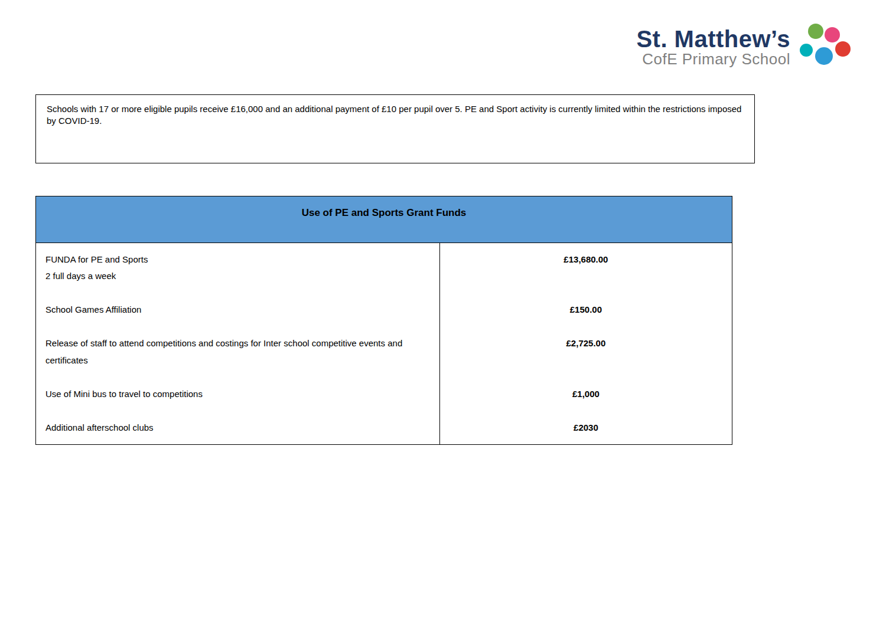St. Matthew’s
CofE Primary School
Schools with 17 or more eligible pupils receive £16,000 and an additional payment of £10 per pupil over 5. PE and Sport activity is currently limited within the restrictions imposed by COVID-19.
| Use of PE and Sports Grant Funds |
| --- |
| FUNDA for PE and Sports 2 full days a week School Games Affiliation Release of staff to attend competitions and costings for Inter school competitive events and certificates Use of Mini bus to travel to competitions Additional afterschool clubs | £13,680.00 £150.00 £2,725.00 £1,000 £2030 |